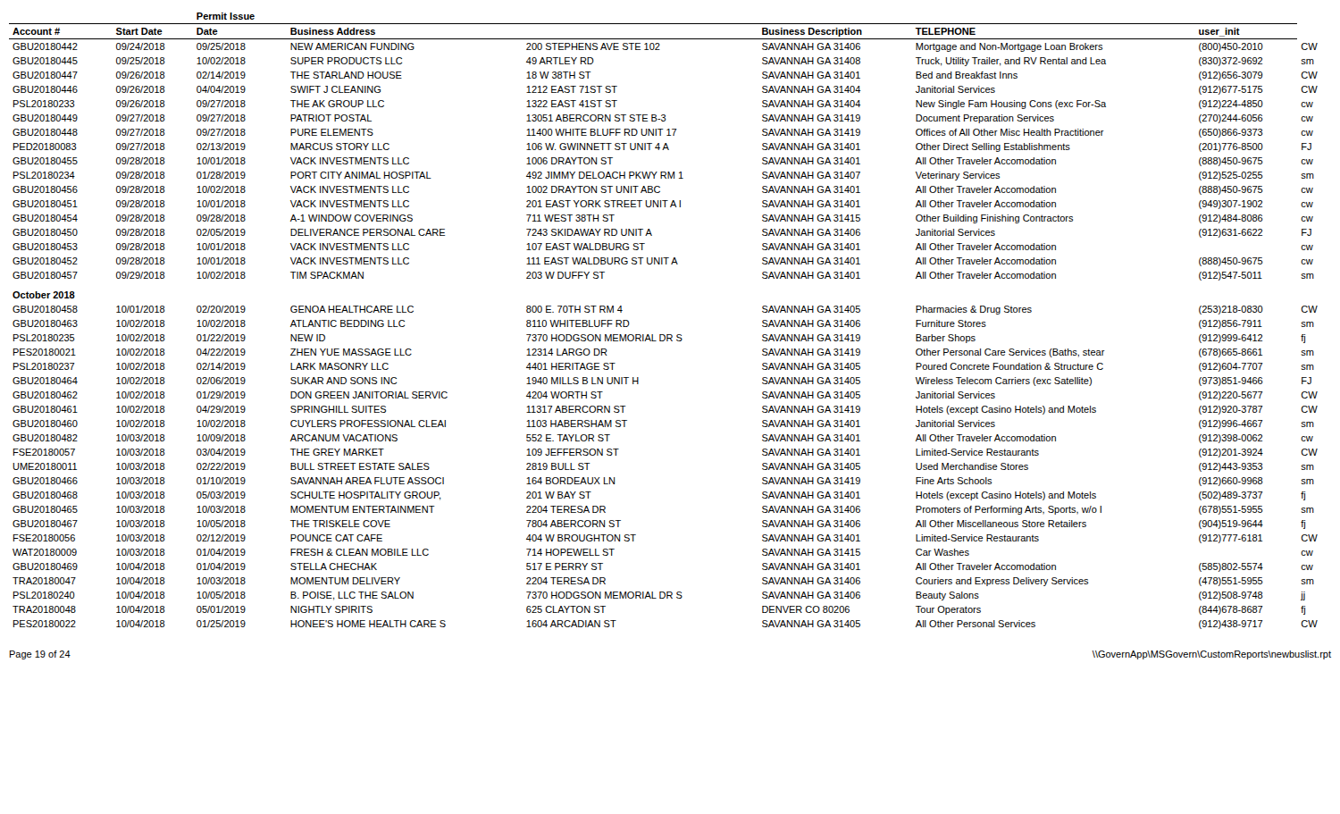| | | Permit Issue | | | | | |
| --- | --- | --- | --- | --- | --- | --- | --- |
| Account # | Start Date | Date | Business Address | Business Description | TELEPHONE | user_init |
| GBU20180442 | 09/24/2018 | 09/25/2018 | NEW AMERICAN FUNDING | 200 STEPHENS AVE STE 102 | SAVANNAH GA 31406 | Mortgage and Non-Mortgage Loan Brokers | (800)450-2010 | CW |
| GBU20180445 | 09/25/2018 | 10/02/2018 | SUPER PRODUCTS LLC | 49 ARTLEY RD | SAVANNAH GA 31408 | Truck, Utility Trailer, and RV Rental and Lea | (830)372-9692 | sm |
| GBU20180447 | 09/26/2018 | 02/14/2019 | THE STARLAND HOUSE | 18 W 38TH ST | SAVANNAH GA 31401 | Bed and Breakfast Inns | (912)656-3079 | CW |
| GBU20180446 | 09/26/2018 | 04/04/2019 | SWIFT J CLEANING | 1212 EAST 71ST ST | SAVANNAH GA 31404 | Janitorial Services | (912)677-5175 | CW |
| PSL20180233 | 09/26/2018 | 09/27/2018 | THE AK GROUP LLC | 1322 EAST 41ST ST | SAVANNAH GA 31404 | New Single Fam Housing Cons (exc For-Sa | (912)224-4850 | cw |
| GBU20180449 | 09/27/2018 | 09/27/2018 | PATRIOT POSTAL | 13051 ABERCORN ST STE B-3 | SAVANNAH GA 31419 | Document Preparation Services | (270)244-6056 | cw |
| GBU20180448 | 09/27/2018 | 09/27/2018 | PURE ELEMENTS | 11400 WHITE BLUFF RD UNIT 17 | SAVANNAH GA 31419 | Offices of All Other Misc Health Practitioner | (650)866-9373 | cw |
| PED20180083 | 09/27/2018 | 02/13/2019 | MARCUS STORY LLC | 106 W. GWINNETT ST UNIT 4 A | SAVANNAH GA 31401 | Other Direct Selling Establishments | (201)776-8500 | FJ |
| GBU20180455 | 09/28/2018 | 10/01/2018 | VACK INVESTMENTS LLC | 1006 DRAYTON ST | SAVANNAH GA 31401 | All Other Traveler Accomodation | (888)450-9675 | cw |
| PSL20180234 | 09/28/2018 | 01/28/2019 | PORT CITY ANIMAL HOSPITAL | 492 JIMMY DELOACH PKWY RM 1 | SAVANNAH GA 31407 | Veterinary Services | (912)525-0255 | sm |
| GBU20180456 | 09/28/2018 | 10/02/2018 | VACK INVESTMENTS LLC | 1002 DRAYTON ST UNIT ABC | SAVANNAH GA 31401 | All Other Traveler Accomodation | (888)450-9675 | cw |
| GBU20180451 | 09/28/2018 | 10/01/2018 | VACK INVESTMENTS LLC | 201 EAST YORK STREET UNIT A I | SAVANNAH GA 31401 | All Other Traveler Accomodation | (949)307-1902 | cw |
| GBU20180454 | 09/28/2018 | 09/28/2018 | A-1 WINDOW COVERINGS | 711 WEST 38TH ST | SAVANNAH GA 31415 | Other Building Finishing Contractors | (912)484-8086 | cw |
| GBU20180450 | 09/28/2018 | 02/05/2019 | DELIVERANCE PERSONAL CARE | 7243 SKIDAWAY RD UNIT A | SAVANNAH GA 31406 | Janitorial Services | (912)631-6622 | FJ |
| GBU20180453 | 09/28/2018 | 10/01/2018 | VACK INVESTMENTS LLC | 107 EAST WALDBURG ST | SAVANNAH GA 31401 | All Other Traveler Accomodation | | cw |
| GBU20180452 | 09/28/2018 | 10/01/2018 | VACK INVESTMENTS LLC | 111 EAST WALDBURG ST UNIT A | SAVANNAH GA 31401 | All Other Traveler Accomodation | (888)450-9675 | cw |
| GBU20180457 | 09/29/2018 | 10/02/2018 | TIM SPACKMAN | 203 W DUFFY ST | SAVANNAH GA 31401 | All Other Traveler Accomodation | (912)547-5011 | sm |
| October 2018 |
| GBU20180458 | 10/01/2018 | 02/20/2019 | GENOA HEALTHCARE LLC | 800 E. 70TH ST RM 4 | SAVANNAH GA 31405 | Pharmacies & Drug Stores | (253)218-0830 | CW |
| GBU20180463 | 10/02/2018 | 10/02/2018 | ATLANTIC BEDDING LLC | 8110 WHITEBLUFF RD | SAVANNAH GA 31406 | Furniture Stores | (912)856-7911 | sm |
| PSL20180235 | 10/02/2018 | 01/22/2019 | NEW ID | 7370 HODGSON MEMORIAL DR S | SAVANNAH GA 31419 | Barber Shops | (912)999-6412 | fj |
| PES20180021 | 10/02/2018 | 04/22/2019 | ZHEN YUE MASSAGE LLC | 12314 LARGO DR | SAVANNAH GA 31419 | Other Personal Care Services (Baths, stear | (678)665-8661 | sm |
| PSL20180237 | 10/02/2018 | 02/14/2019 | LARK MASONRY LLC | 4401 HERITAGE ST | SAVANNAH GA 31405 | Poured Concrete Foundation & Structure C | (912)604-7707 | sm |
| GBU20180464 | 10/02/2018 | 02/06/2019 | SUKAR AND SONS INC | 1940 MILLS B LN UNIT H | SAVANNAH GA 31405 | Wireless Telecom Carriers (exc Satellite) | (973)851-9466 | FJ |
| GBU20180462 | 10/02/2018 | 01/29/2019 | DON GREEN JANITORIAL SERVIC | 4204 WORTH ST | SAVANNAH GA 31405 | Janitorial Services | (912)220-5677 | CW |
| GBU20180461 | 10/02/2018 | 04/29/2019 | SPRINGHILL SUITES | 11317 ABERCORN ST | SAVANNAH GA 31419 | Hotels (except Casino Hotels) and Motels | (912)920-3787 | CW |
| GBU20180460 | 10/02/2018 | 10/02/2018 | CUYLERS PROFESSIONAL CLEAI | 1103 HABERSHAM ST | SAVANNAH GA 31401 | Janitorial Services | (912)996-4667 | sm |
| GBU20180482 | 10/03/2018 | 10/09/2018 | ARCANUM VACATIONS | 552 E. TAYLOR ST | SAVANNAH GA 31401 | All Other Traveler Accomodation | (912)398-0062 | cw |
| FSE20180057 | 10/03/2018 | 03/04/2019 | THE GREY MARKET | 109 JEFFERSON ST | SAVANNAH GA 31401 | Limited-Service Restaurants | (912)201-3924 | CW |
| UME20180011 | 10/03/2018 | 02/22/2019 | BULL STREET ESTATE SALES | 2819 BULL ST | SAVANNAH GA 31405 | Used Merchandise Stores | (912)443-9353 | sm |
| GBU20180466 | 10/03/2018 | 01/10/2019 | SAVANNAH AREA FLUTE ASSOCI | 164 BORDEAUX LN | SAVANNAH GA 31419 | Fine Arts Schools | (912)660-9968 | sm |
| GBU20180468 | 10/03/2018 | 05/03/2019 | SCHULTE HOSPITALITY GROUP, | 201 W BAY ST | SAVANNAH GA 31401 | Hotels (except Casino Hotels) and Motels | (502)489-3737 | fj |
| GBU20180465 | 10/03/2018 | 10/03/2018 | MOMENTUM ENTERTAINMENT | 2204 TERESA DR | SAVANNAH GA 31406 | Promoters of Performing Arts, Sports, w/o I | (678)551-5955 | sm |
| GBU20180467 | 10/03/2018 | 10/05/2018 | THE TRISKELE COVE | 7804 ABERCORN ST | SAVANNAH GA 31406 | All Other Miscellaneous Store Retailers | (904)519-9644 | fj |
| FSE20180056 | 10/03/2018 | 02/12/2019 | POUNCE CAT CAFE | 404 W BROUGHTON ST | SAVANNAH GA 31401 | Limited-Service Restaurants | (912)777-6181 | CW |
| WAT20180009 | 10/03/2018 | 01/04/2019 | FRESH & CLEAN MOBILE LLC | 714 HOPEWELL ST | SAVANNAH GA 31415 | Car Washes | | cw |
| GBU20180469 | 10/04/2018 | 01/04/2019 | STELLA CHECHAK | 517 E PERRY ST | SAVANNAH GA 31401 | All Other Traveler Accomodation | (585)802-5574 | cw |
| TRA20180047 | 10/04/2018 | 10/03/2018 | MOMENTUM DELIVERY | 2204 TERESA DR | SAVANNAH GA 31406 | Couriers and Express Delivery Services | (478)551-5955 | sm |
| PSL20180240 | 10/04/2018 | 10/05/2018 | B. POISE, LLC THE SALON | 7370 HODGSON MEMORIAL DR S | SAVANNAH GA 31406 | Beauty Salons | (912)508-9748 | jj |
| TRA20180048 | 10/04/2018 | 05/01/2019 | NIGHTLY SPIRITS | 625 CLAYTON ST | DENVER CO 80206 | Tour Operators | (844)678-8687 | fj |
| PES20180022 | 10/04/2018 | 01/25/2019 | HONEE'S HOME HEALTH CARE S | 1604 ARCADIAN ST | SAVANNAH GA 31405 | All Other Personal Services | (912)438-9717 | CW |
Page 19 of 24 \\GovernApp\MSGovern\CustomReports\newbuslist.rpt